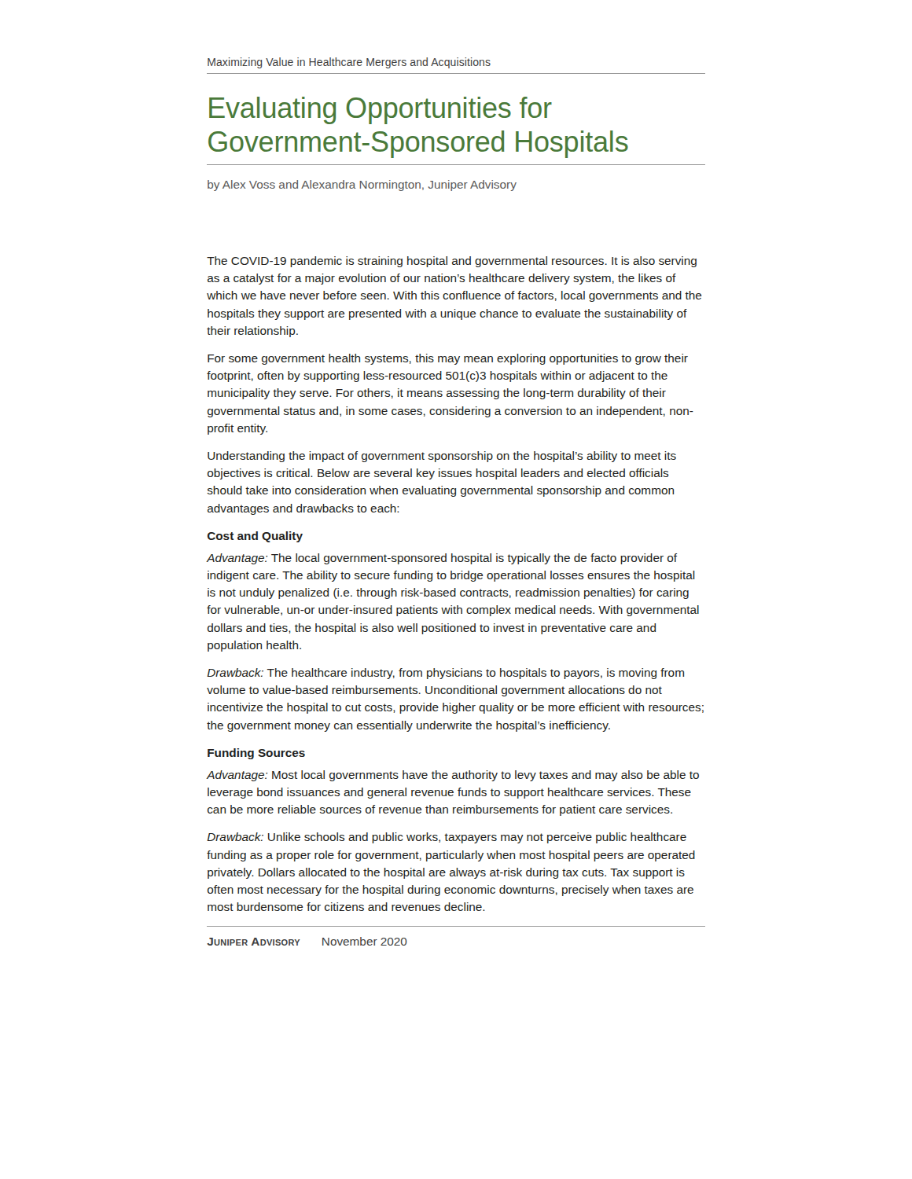Maximizing Value in Healthcare Mergers and Acquisitions
Evaluating Opportunities for Government-Sponsored Hospitals
by Alex Voss and Alexandra Normington, Juniper Advisory
The COVID-19 pandemic is straining hospital and governmental resources. It is also serving as a catalyst for a major evolution of our nation’s healthcare delivery system, the likes of which we have never before seen. With this confluence of factors, local governments and the hospitals they support are presented with a unique chance to evaluate the sustainability of their relationship.
For some government health systems, this may mean exploring opportunities to grow their footprint, often by supporting less-resourced 501(c)3 hospitals within or adjacent to the municipality they serve. For others, it means assessing the long-term durability of their governmental status and, in some cases, considering a conversion to an independent, non-profit entity.
Understanding the impact of government sponsorship on the hospital’s ability to meet its objectives is critical. Below are several key issues hospital leaders and elected officials should take into consideration when evaluating governmental sponsorship and common advantages and drawbacks to each:
Cost and Quality
Advantage: The local government-sponsored hospital is typically the de facto provider of indigent care. The ability to secure funding to bridge operational losses ensures the hospital is not unduly penalized (i.e. through risk-based contracts, readmission penalties) for caring for vulnerable, un-or under-insured patients with complex medical needs. With governmental dollars and ties, the hospital is also well positioned to invest in preventative care and population health.
Drawback: The healthcare industry, from physicians to hospitals to payors, is moving from volume to value-based reimbursements. Unconditional government allocations do not incentivize the hospital to cut costs, provide higher quality or be more efficient with resources; the government money can essentially underwrite the hospital’s inefficiency.
Funding Sources
Advantage: Most local governments have the authority to levy taxes and may also be able to leverage bond issuances and general revenue funds to support healthcare services. These can be more reliable sources of revenue than reimbursements for patient care services.
Drawback: Unlike schools and public works, taxpayers may not perceive public healthcare funding as a proper role for government, particularly when most hospital peers are operated privately. Dollars allocated to the hospital are always at-risk during tax cuts. Tax support is often most necessary for the hospital during economic downturns, precisely when taxes are most burdensome for citizens and revenues decline.
Juniper Advisory November 2020